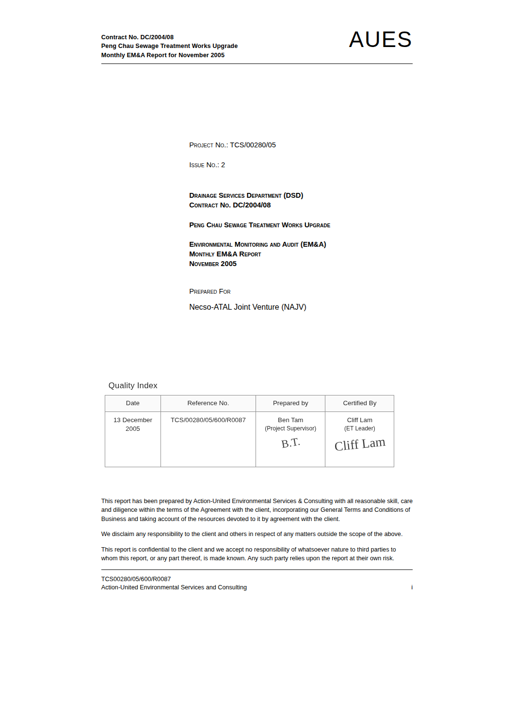Contract No. DC/2004/08
Peng Chau Sewage Treatment Works Upgrade
Monthly EM&A Report for November 2005
AUES
Project No.: TCS/00280/05
Issue No.: 2
Drainage Services Department (DSD)
Contract No. DC/2004/08
Peng Chau Sewage Treatment Works Upgrade
Environmental Monitoring and Audit (EM&A)
Monthly EM&A Report
November 2005
Prepared For
Necso-ATAL Joint Venture (NAJV)
Quality Index
| Date | Reference No. | Prepared by | Certified By |
| --- | --- | --- | --- |
| 13 December 2005 | TCS/00280/05/600/R0087 | Ben Tam (Project Supervisor) B.T. | Cliff Lam (ET Leader) Cliff Lam |
This report has been prepared by Action-United Environmental Services & Consulting with all reasonable skill, care and diligence within the terms of the Agreement with the client, incorporating our General Terms and Conditions of Business and taking account of the resources devoted to it by agreement with the client.
We disclaim any responsibility to the client and others in respect of any matters outside the scope of the above.
This report is confidential to the client and we accept no responsibility of whatsoever nature to third parties to whom this report, or any part thereof, is made known. Any such party relies upon the report at their own risk.
TCS00280/05/600/R0087
Action-United Environmental Services and Consulting
i